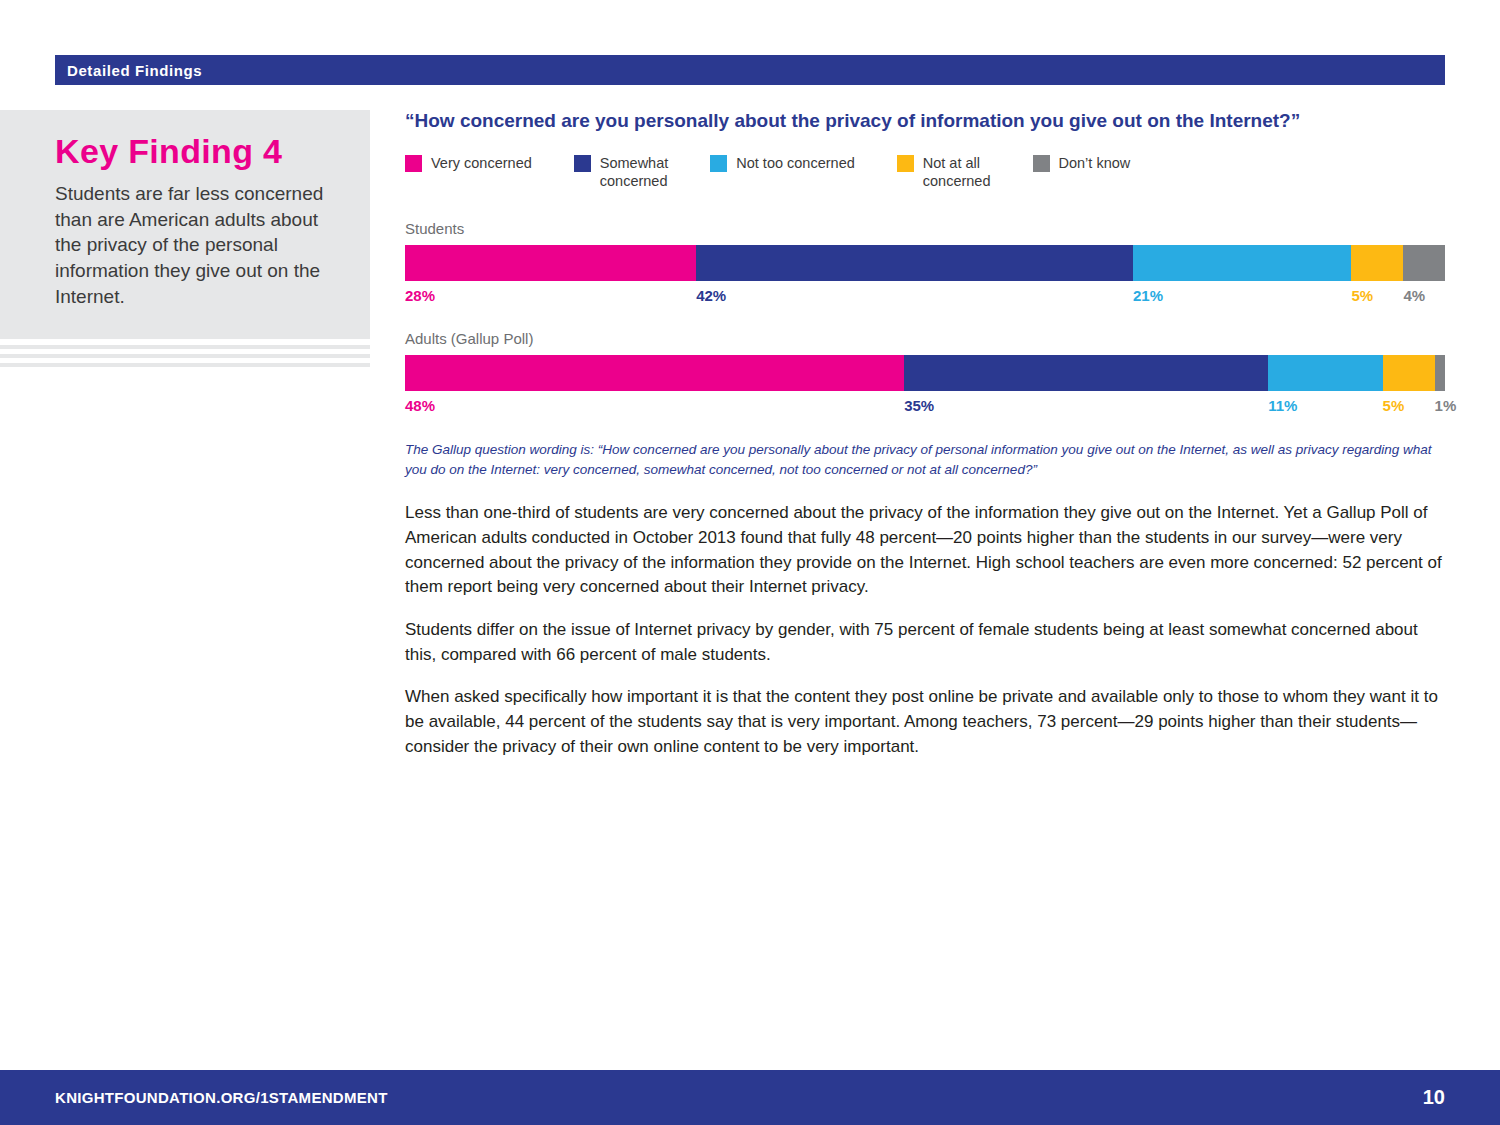Detailed Findings
Key Finding 4
Students are far less concerned than are American adults about the privacy of the personal information they give out on the Internet.
“How concerned are you personally about the privacy of information you give out on the Internet?”
Very concerned
Somewhat
concerned
Not too concerned
Not at all
concerned
Don’t know
Students
28% 42% 21% 5% 4%
Adults (Gallup Poll)
48% 35% 11% 5% 1%
The Gallup question wording is: “How concerned are you personally about the privacy of personal information you give out on the Internet, as well as privacy regarding what you do on the Internet: very concerned, somewhat concerned, not too concerned or not at all concerned?”
Less than one-third of students are very concerned about the privacy of the information they give out on the Internet. Yet a Gallup Poll of American adults conducted in October 2013 found that fully 48 percent—20 points higher than the students in our survey—were very concerned about the privacy of the information they provide on the Internet. High school teachers are even more concerned: 52 percent of them report being very concerned about their Internet privacy.
Students differ on the issue of Internet privacy by gender, with 75 percent of female students being at least somewhat concerned about this, compared with 66 percent of male students.
When asked specifically how important it is that the content they post online be private and available only to those to whom they want it to be available, 44 percent of the students say that is very important. Among teachers, 73 percent—29 points higher than their students—consider the privacy of their own online content to be very important.
KNIGHTFOUNDATION.ORG/1STAMENDMENT 10